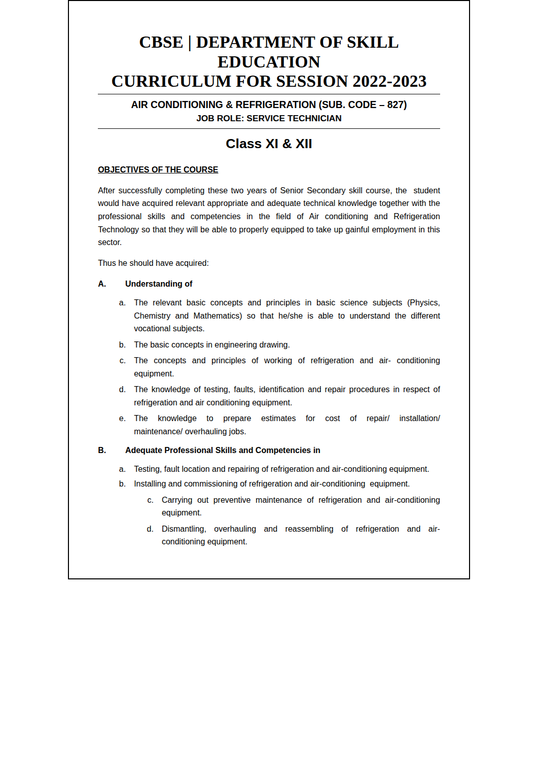CBSE | DEPARTMENT OF SKILL EDUCATIONCURRICULUM FOR SESSION 2022-2023
AIR CONDITIONING & REFRIGERATION (SUB. CODE – 827)
JOB ROLE: SERVICE TECHNICIAN
Class XI & XII
OBJECTIVES OF THE COURSE
After successfully completing these two years of Senior Secondary skill course, the student would have acquired relevant appropriate and adequate technical knowledge together with the professional skills and competencies in the field of Air conditioning and Refrigeration Technology so that they will be able to properly equipped to take up gainful employment in this sector.
Thus he should have acquired:
A. Understanding of
The relevant basic concepts and principles in basic science subjects (Physics, Chemistry and Mathematics) so that he/she is able to understand the different vocational subjects.
The basic concepts in engineering drawing.
The concepts and principles of working of refrigeration and air- conditioning equipment.
The knowledge of testing, faults, identification and repair procedures in respect of refrigeration and air conditioning equipment.
The knowledge to prepare estimates for cost of repair/ installation/ maintenance/ overhauling jobs.
B. Adequate Professional Skills and Competencies in
Testing, fault location and repairing of refrigeration and air-conditioning equipment.
Installing and commissioning of refrigeration and air-conditioning equipment.
Carrying out preventive maintenance of refrigeration and air-conditioning equipment.
Dismantling, overhauling and reassembling of refrigeration and air-conditioning equipment.